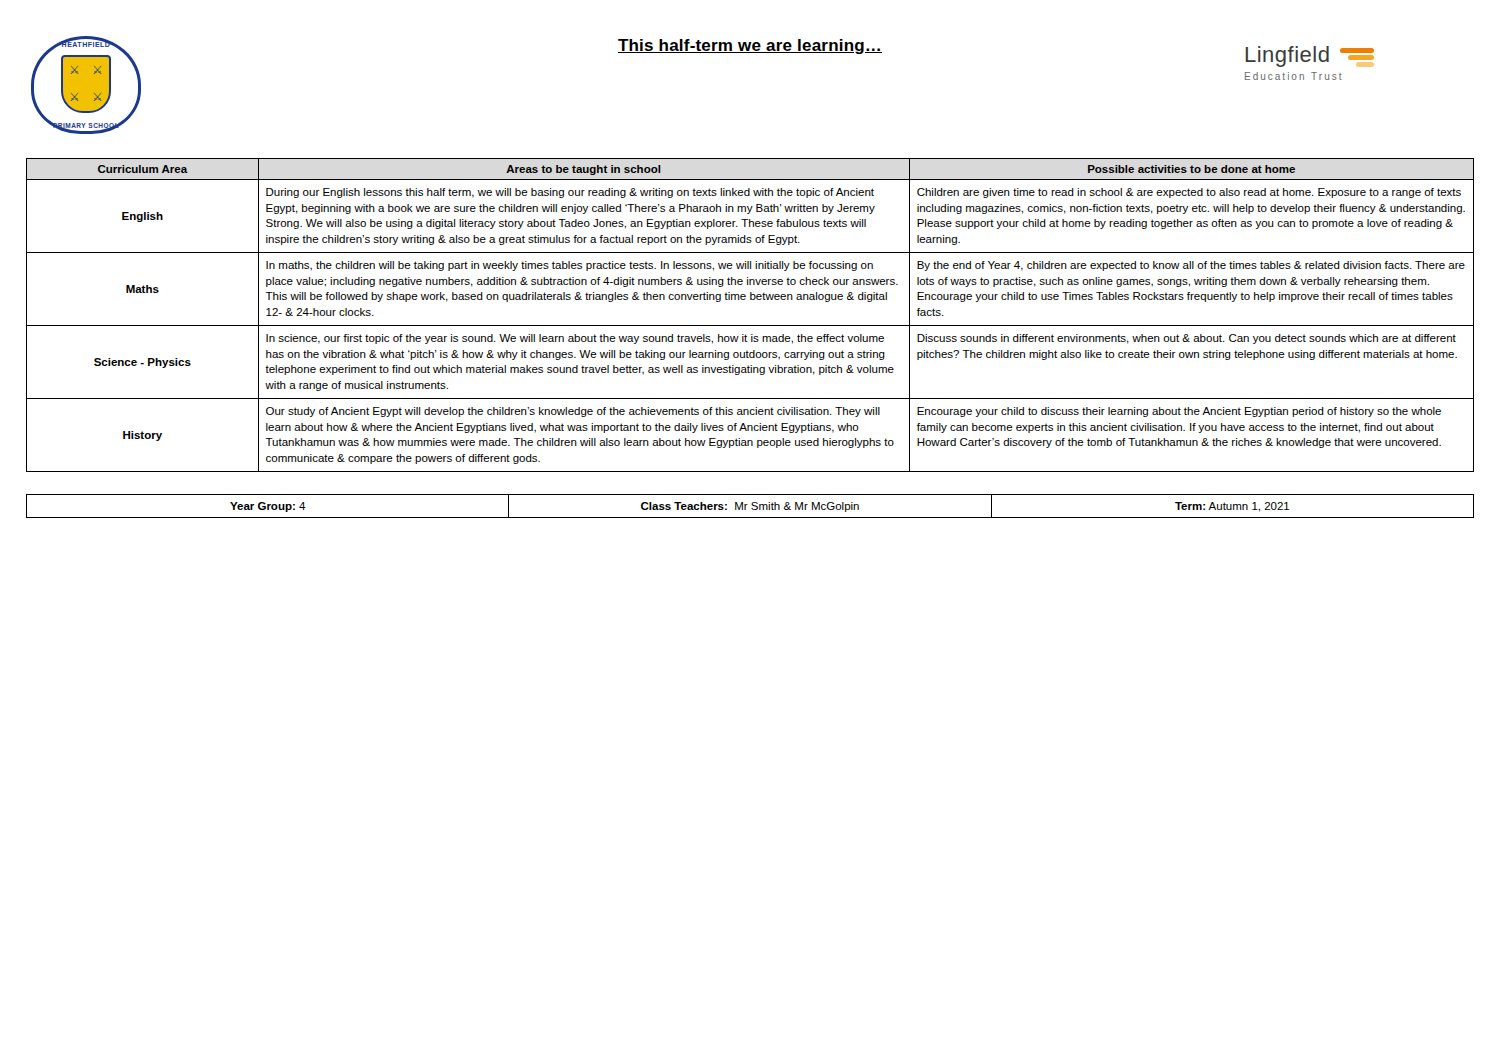⚔
⚔
⚔
⚔
This half-term we are learning…
Lingfield
Education Trust
| Curriculum Area | Areas to be taught in school | Possible activities to be done at home |
| --- | --- | --- |
| English | During our English lessons this half term, we will be basing our reading & writing on texts linked with the topic of Ancient Egypt, beginning with a book we are sure the children will enjoy called ‘There’s a Pharaoh in my Bath’ written by Jeremy Strong. We will also be using a digital literacy story about Tadeo Jones, an Egyptian explorer. These fabulous texts will inspire the children’s story writing & also be a great stimulus for a factual report on the pyramids of Egypt. | Children are given time to read in school & are expected to also read at home. Exposure to a range of texts including magazines, comics, non-fiction texts, poetry etc. will help to develop their fluency & understanding. Please support your child at home by reading together as often as you can to promote a love of reading & learning. |
| Maths | In maths, the children will be taking part in weekly times tables practice tests. In lessons, we will initially be focussing on place value; including negative numbers, addition & subtraction of 4-digit numbers & using the inverse to check our answers. This will be followed by shape work, based on quadrilaterals & triangles & then converting time between analogue & digital 12- & 24-hour clocks. | By the end of Year 4, children are expected to know all of the times tables & related division facts. There are lots of ways to practise, such as online games, songs, writing them down & verbally rehearsing them. Encourage your child to use Times Tables Rockstars frequently to help improve their recall of times tables facts. |
| Science - Physics | In science, our first topic of the year is sound. We will learn about the way sound travels, how it is made, the effect volume has on the vibration & what ‘pitch’ is & how & why it changes. We will be taking our learning outdoors, carrying out a string telephone experiment to find out which material makes sound travel better, as well as investigating vibration, pitch & volume with a range of musical instruments. | Discuss sounds in different environments, when out & about. Can you detect sounds which are at different pitches? The children might also like to create their own string telephone using different materials at home. |
| History | Our study of Ancient Egypt will develop the children’s knowledge of the achievements of this ancient civilisation. They will learn about how & where the Ancient Egyptians lived, what was important to the daily lives of Ancient Egyptians, who Tutankhamun was & how mummies were made. The children will also learn about how Egyptian people used hieroglyphs to communicate & compare the powers of different gods. | Encourage your child to discuss their learning about the Ancient Egyptian period of history so the whole family can become experts in this ancient civilisation. If you have access to the internet, find out about Howard Carter’s discovery of the tomb of Tutankhamun & the riches & knowledge that were uncovered. |
| Year Group: 4 | Class Teachers: Mr Smith & Mr McGolpin | Term: Autumn 1, 2021 |